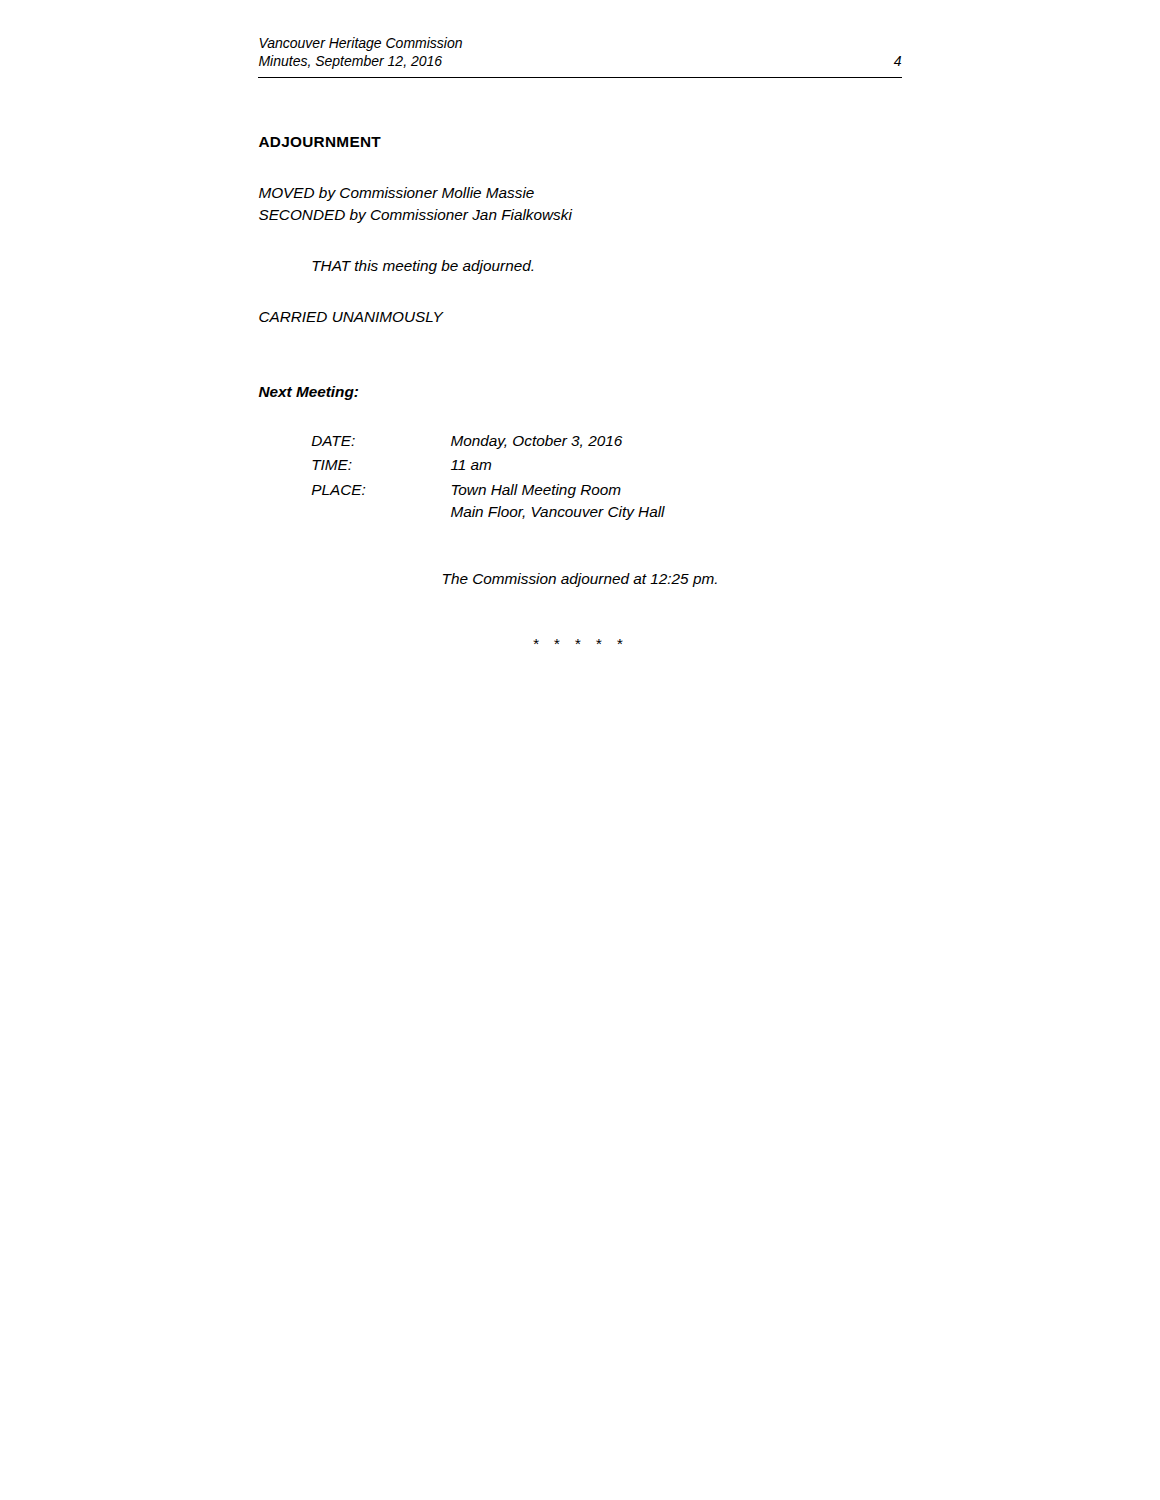Vancouver Heritage Commission
Minutes, September 12, 2016
4
ADJOURNMENT
MOVED by Commissioner Mollie Massie
SECONDED by Commissioner Jan Fialkowski
THAT this meeting be adjourned.
CARRIED UNANIMOUSLY
Next Meeting:
| DATE: | Monday, October 3, 2016 |
| TIME: | 11 am |
| PLACE: | Town Hall Meeting Room Main Floor, Vancouver City Hall |
The Commission adjourned at 12:25 pm.
* * * * *